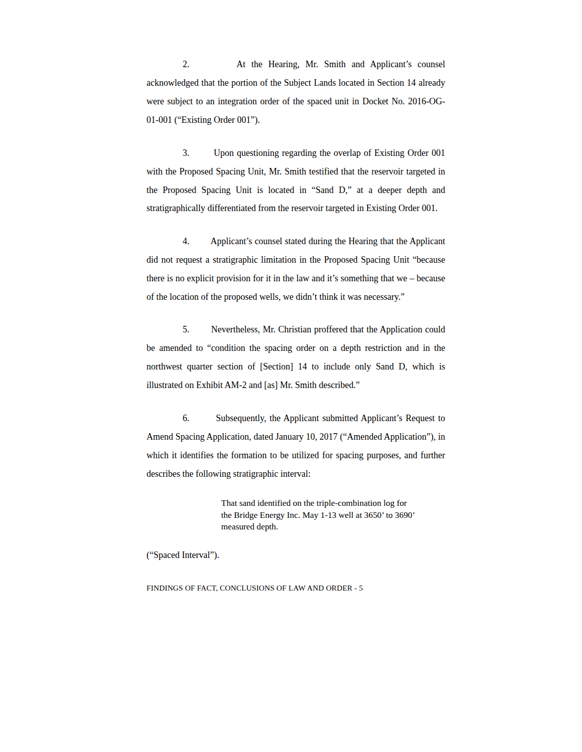2. At the Hearing, Mr. Smith and Applicant’s counsel acknowledged that the portion of the Subject Lands located in Section 14 already were subject to an integration order of the spaced unit in Docket No. 2016-OG-01-001 (“Existing Order 001”).
3. Upon questioning regarding the overlap of Existing Order 001 with the Proposed Spacing Unit, Mr. Smith testified that the reservoir targeted in the Proposed Spacing Unit is located in “Sand D,” at a deeper depth and stratigraphically differentiated from the reservoir targeted in Existing Order 001.
4. Applicant’s counsel stated during the Hearing that the Applicant did not request a stratigraphic limitation in the Proposed Spacing Unit “because there is no explicit provision for it in the law and it’s something that we – because of the location of the proposed wells, we didn’t think it was necessary.”
5. Nevertheless, Mr. Christian proffered that the Application could be amended to “condition the spacing order on a depth restriction and in the northwest quarter section of [Section] 14 to include only Sand D, which is illustrated on Exhibit AM-2 and [as] Mr. Smith described.”
6. Subsequently, the Applicant submitted Applicant’s Request to Amend Spacing Application, dated January 10, 2017 (“Amended Application”), in which it identifies the formation to be utilized for spacing purposes, and further describes the following stratigraphic interval:
That sand identified on the triple-combination log for the Bridge Energy Inc. May 1-13 well at 3650’ to 3690’ measured depth.
(“Spaced Interval”).
FINDINGS OF FACT, CONCLUSIONS OF LAW AND ORDER - 5